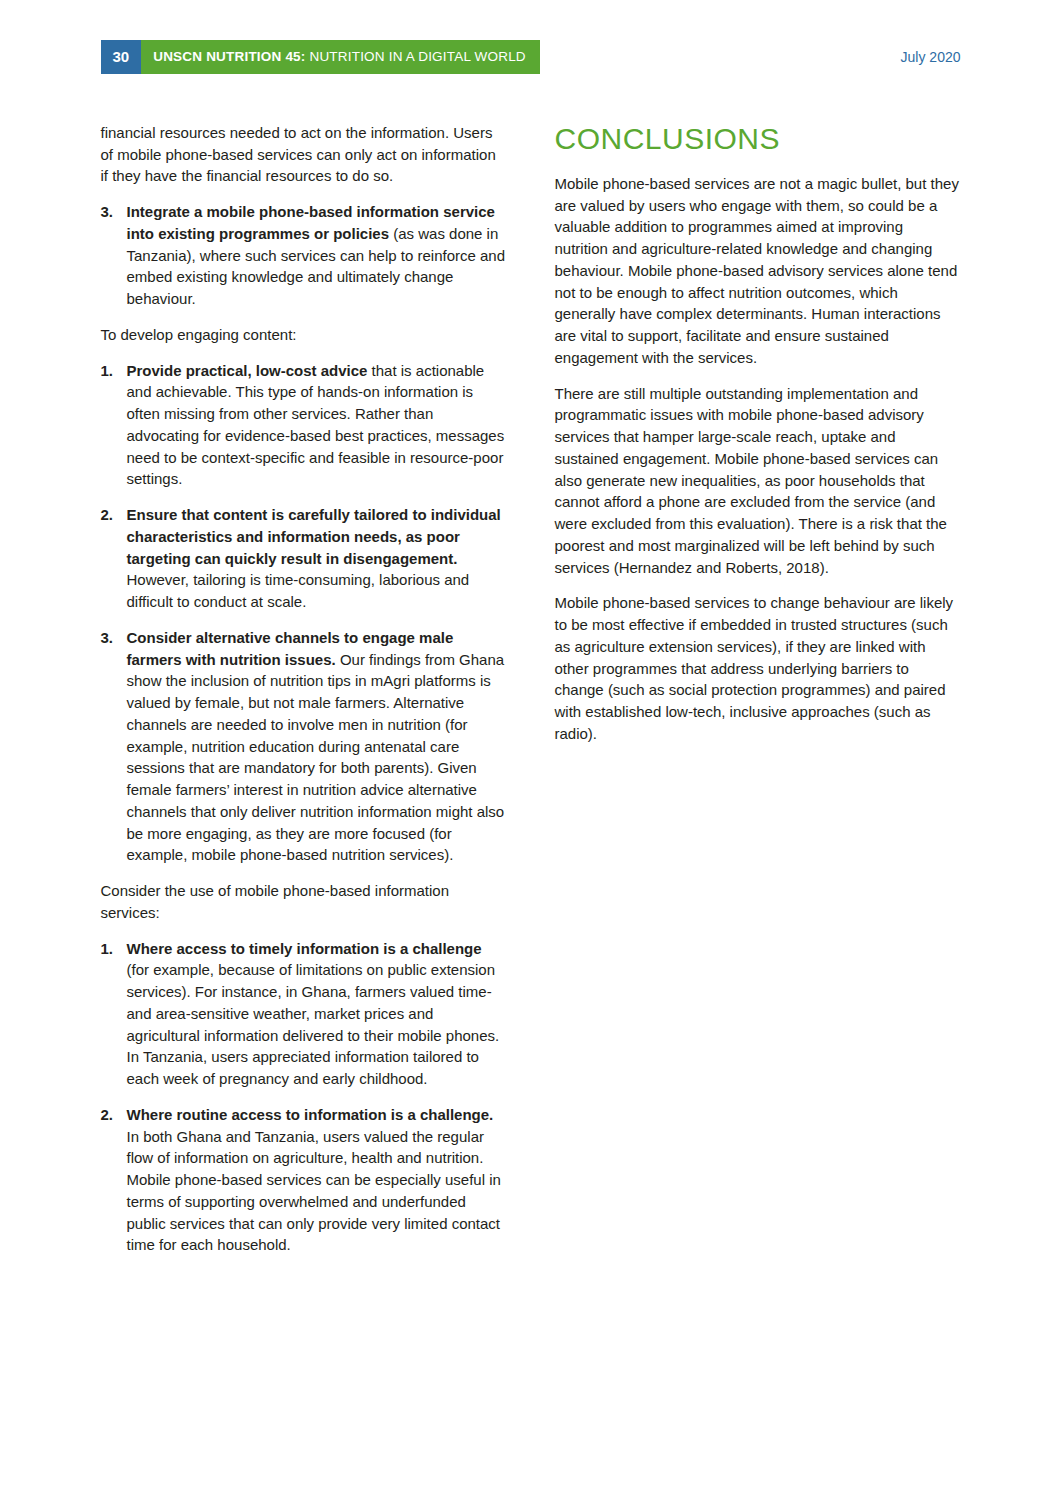30
UNSCN NUTRITION 45: NUTRITION IN A DIGITAL WORLD
July 2020
financial resources needed to act on the information. Users of mobile phone-based services can only act on information if they have the financial resources to do so.
Integrate a mobile phone-based information service into existing programmes or policies (as was done in Tanzania), where such services can help to reinforce and embed existing knowledge and ultimately change behaviour.
To develop engaging content:
Provide practical, low-cost advice that is actionable and achievable. This type of hands-on information is often missing from other services. Rather than advocating for evidence-based best practices, messages need to be context-specific and feasible in resource-poor settings.
Ensure that content is carefully tailored to individual characteristics and information needs, as poor targeting can quickly result in disengagement. However, tailoring is time-consuming, laborious and difficult to conduct at scale.
Consider alternative channels to engage male farmers with nutrition issues. Our findings from Ghana show the inclusion of nutrition tips in mAgri platforms is valued by female, but not male farmers. Alternative channels are needed to involve men in nutrition (for example, nutrition education during antenatal care sessions that are mandatory for both parents). Given female farmers’ interest in nutrition advice alternative channels that only deliver nutrition information might also be more engaging, as they are more focused (for example, mobile phone-based nutrition services).
Consider the use of mobile phone-based information services:
Where access to timely information is a challenge (for example, because of limitations on public extension services). For instance, in Ghana, farmers valued time- and area-sensitive weather, market prices and agricultural information delivered to their mobile phones. In Tanzania, users appreciated information tailored to each week of pregnancy and early childhood.
Where routine access to information is a challenge. In both Ghana and Tanzania, users valued the regular flow of information on agriculture, health and nutrition. Mobile phone-based services can be especially useful in terms of supporting overwhelmed and underfunded public services that can only provide very limited contact time for each household.
Conclusions
Mobile phone-based services are not a magic bullet, but they are valued by users who engage with them, so could be a valuable addition to programmes aimed at improving nutrition and agriculture-related knowledge and changing behaviour. Mobile phone-based advisory services alone tend not to be enough to affect nutrition outcomes, which generally have complex determinants. Human interactions are vital to support, facilitate and ensure sustained engagement with the services.
There are still multiple outstanding implementation and programmatic issues with mobile phone-based advisory services that hamper large-scale reach, uptake and sustained engagement. Mobile phone-based services can also generate new inequalities, as poor households that cannot afford a phone are excluded from the service (and were excluded from this evaluation). There is a risk that the poorest and most marginalized will be left behind by such services (Hernandez and Roberts, 2018).
Mobile phone-based services to change behaviour are likely to be most effective if embedded in trusted structures (such as agriculture extension services), if they are linked with other programmes that address underlying barriers to change (such as social protection programmes) and paired with established low-tech, inclusive approaches (such as radio).